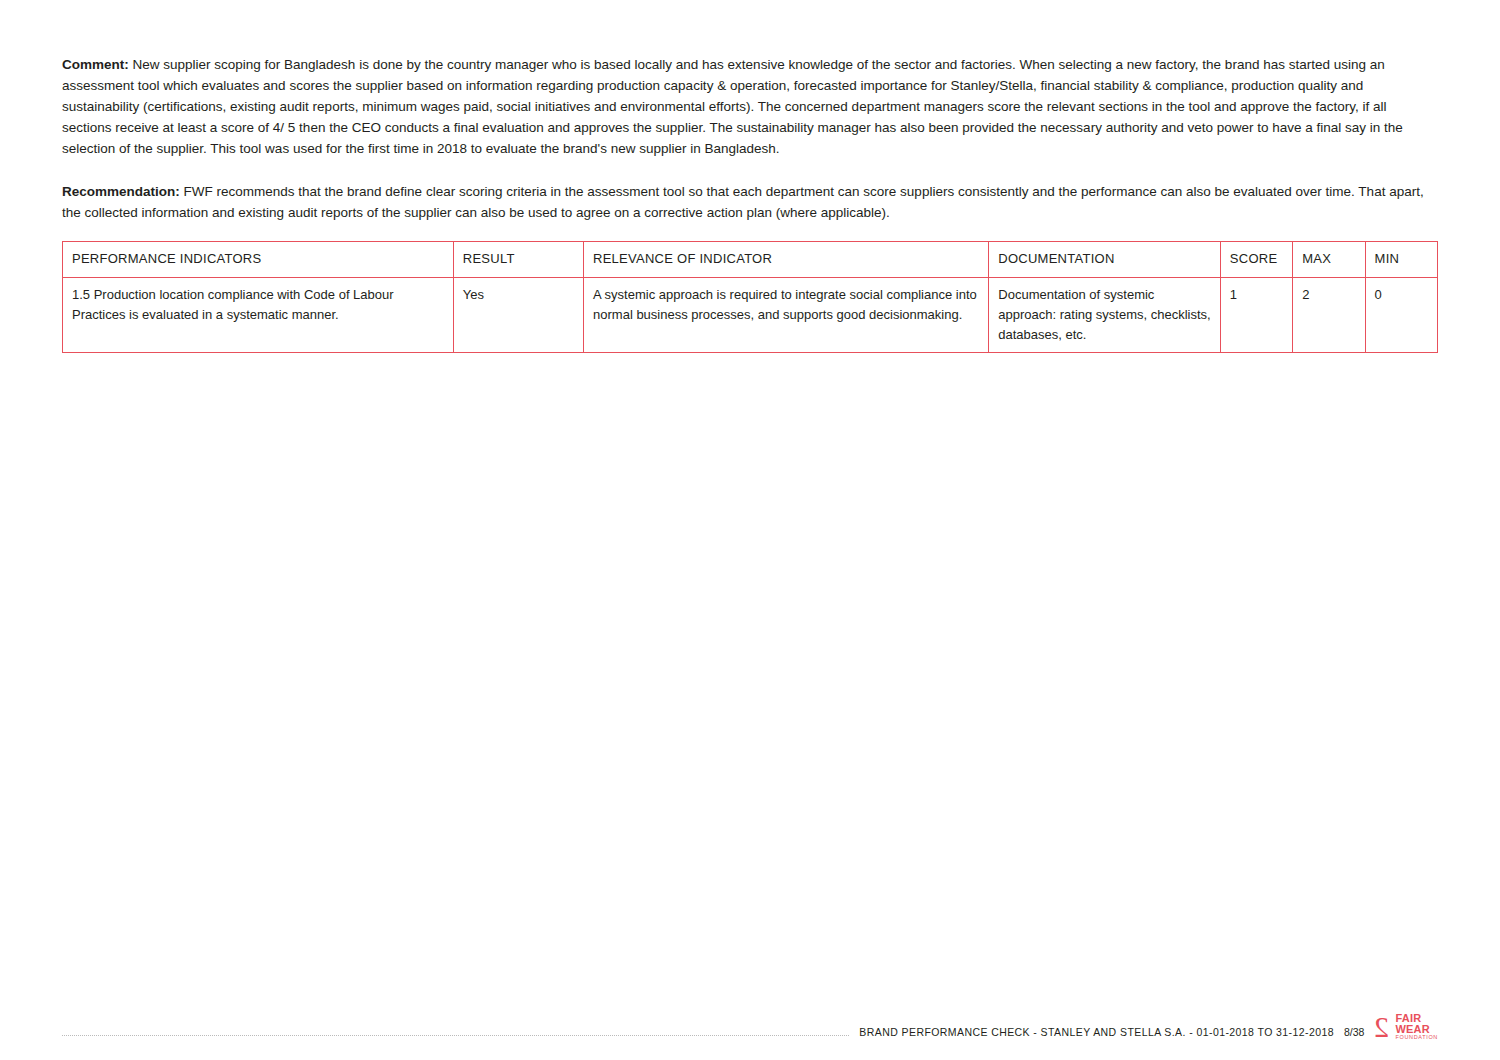Comment: New supplier scoping for Bangladesh is done by the country manager who is based locally and has extensive knowledge of the sector and factories. When selecting a new factory, the brand has started using an assessment tool which evaluates and scores the supplier based on information regarding production capacity & operation, forecasted importance for Stanley/Stella, financial stability & compliance, production quality and sustainability (certifications, existing audit reports, minimum wages paid, social initiatives and environmental efforts). The concerned department managers score the relevant sections in the tool and approve the factory, if all sections receive at least a score of 4/ 5 then the CEO conducts a final evaluation and approves the supplier. The sustainability manager has also been provided the necessary authority and veto power to have a final say in the selection of the supplier. This tool was used for the first time in 2018 to evaluate the brand's new supplier in Bangladesh.
Recommendation: FWF recommends that the brand define clear scoring criteria in the assessment tool so that each department can score suppliers consistently and the performance can also be evaluated over time. That apart, the collected information and existing audit reports of the supplier can also be used to agree on a corrective action plan (where applicable).
| PERFORMANCE INDICATORS | RESULT | RELEVANCE OF INDICATOR | DOCUMENTATION | SCORE | MAX | MIN |
| --- | --- | --- | --- | --- | --- | --- |
| 1.5 Production location compliance with Code of Labour Practices is evaluated in a systematic manner. | Yes | A systemic approach is required to integrate social compliance into normal business processes, and supports good decisionmaking. | Documentation of systemic approach: rating systems, checklists, databases, etc. | 1 | 2 | 0 |
BRAND PERFORMANCE CHECK - STANLEY AND STELLA S.A. - 01-01-2018 TO 31-12-2018
8/38
2 FAIR
WEARFOUNDATION